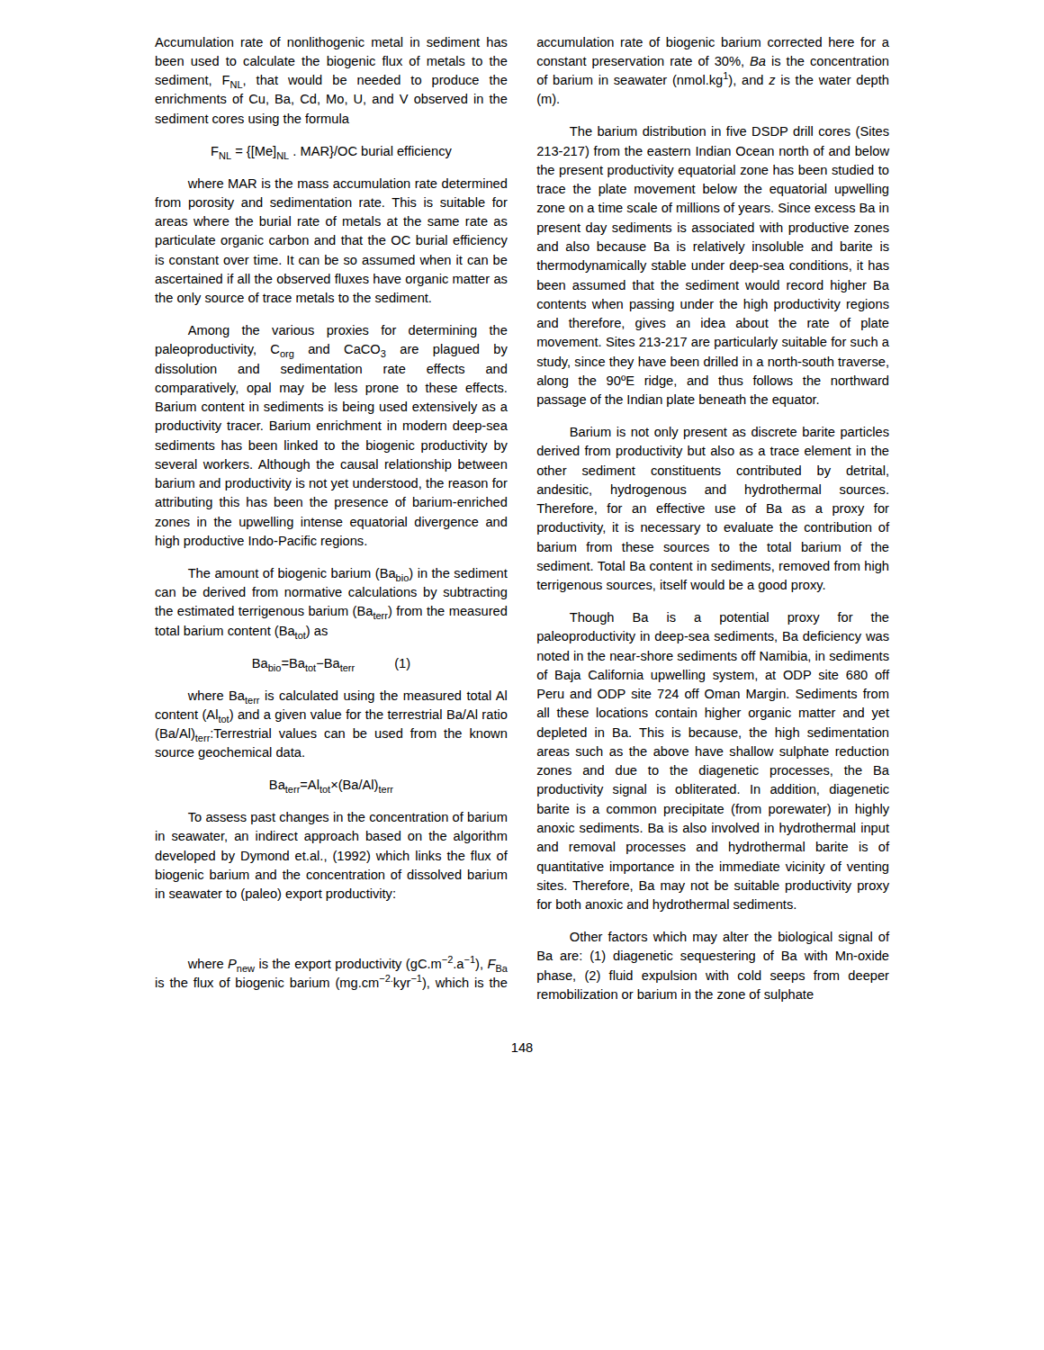Accumulation rate of nonlithogenic metal in sediment has been used to calculate the biogenic flux of metals to the sediment, FNL, that would be needed to produce the enrichments of Cu, Ba, Cd, Mo, U, and V observed in the sediment cores using the formula
FNL = {[Me]NL . MAR}/OC burial efficiency
where MAR is the mass accumulation rate determined from porosity and sedimentation rate. This is suitable for areas where the burial rate of metals at the same rate as particulate organic carbon and that the OC burial efficiency is constant over time. It can be so assumed when it can be ascertained if all the observed fluxes have organic matter as the only source of trace metals to the sediment.
Among the various proxies for determining the paleoproductivity, Corg and CaCO3 are plagued by dissolution and sedimentation rate effects and comparatively, opal may be less prone to these effects. Barium content in sediments is being used extensively as a productivity tracer. Barium enrichment in modern deep-sea sediments has been linked to the biogenic productivity by several workers. Although the causal relationship between barium and productivity is not yet understood, the reason for attributing this has been the presence of barium-enriched zones in the upwelling intense equatorial divergence and high productive Indo-Pacific regions.
The amount of biogenic barium (Babio) in the sediment can be derived from normative calculations by subtracting the estimated terrigenous barium (Baterr) from the measured total barium content (Batot) as
Babio=Batot−Baterr(1)
where Baterr is calculated using the measured total Al content (Altot) and a given value for the terrestrial Ba/Al ratio (Ba/Al)terr:Terrestrial values can be used from the known source geochemical data.
Baterr=Altot×(Ba/Al)terr
To assess past changes in the concentration of barium in seawater, an indirect approach based on the algorithm developed by Dymond et.al., (1992) which links the flux of biogenic barium and the concentration of dissolved barium in seawater to (paleo) export productivity:
where Pnew is the export productivity (gC.m−2.a−1), FBa is the flux of biogenic barium (mg.cm−2.kyr−1), which is the accumulation rate of biogenic barium corrected here for a constant preservation rate of 30%, Ba is the concentration of barium in seawater (nmol.kg1), and z is the water depth (m).
The barium distribution in five DSDP drill cores (Sites 213-217) from the eastern Indian Ocean north of and below the present productivity equatorial zone has been studied to trace the plate movement below the equatorial upwelling zone on a time scale of millions of years. Since excess Ba in present day sediments is associated with productive zones and also because Ba is relatively insoluble and barite is thermodynamically stable under deep-sea conditions, it has been assumed that the sediment would record higher Ba contents when passing under the high productivity regions and therefore, gives an idea about the rate of plate movement. Sites 213-217 are particularly suitable for such a study, since they have been drilled in a north-south traverse, along the 90ºE ridge, and thus follows the northward passage of the Indian plate beneath the equator.
Barium is not only present as discrete barite particles derived from productivity but also as a trace element in the other sediment constituents contributed by detrital, andesitic, hydrogenous and hydrothermal sources. Therefore, for an effective use of Ba as a proxy for productivity, it is necessary to evaluate the contribution of barium from these sources to the total barium of the sediment. Total Ba content in sediments, removed from high terrigenous sources, itself would be a good proxy.
Though Ba is a potential proxy for the paleoproductivity in deep-sea sediments, Ba deficiency was noted in the near-shore sediments off Namibia, in sediments of Baja California upwelling system, at ODP site 680 off Peru and ODP site 724 off Oman Margin. Sediments from all these locations contain higher organic matter and yet depleted in Ba. This is because, the high sedimentation areas such as the above have shallow sulphate reduction zones and due to the diagenetic processes, the Ba productivity signal is obliterated. In addition, diagenetic barite is a common precipitate (from porewater) in highly anoxic sediments. Ba is also involved in hydrothermal input and removal processes and hydrothermal barite is of quantitative importance in the immediate vicinity of venting sites. Therefore, Ba may not be suitable productivity proxy for both anoxic and hydrothermal sediments.
Other factors which may alter the biological signal of Ba are: (1) diagenetic sequestering of Ba with Mn-oxide phase, (2) fluid expulsion with cold seeps from deeper remobilization or barium in the zone of sulphate
148